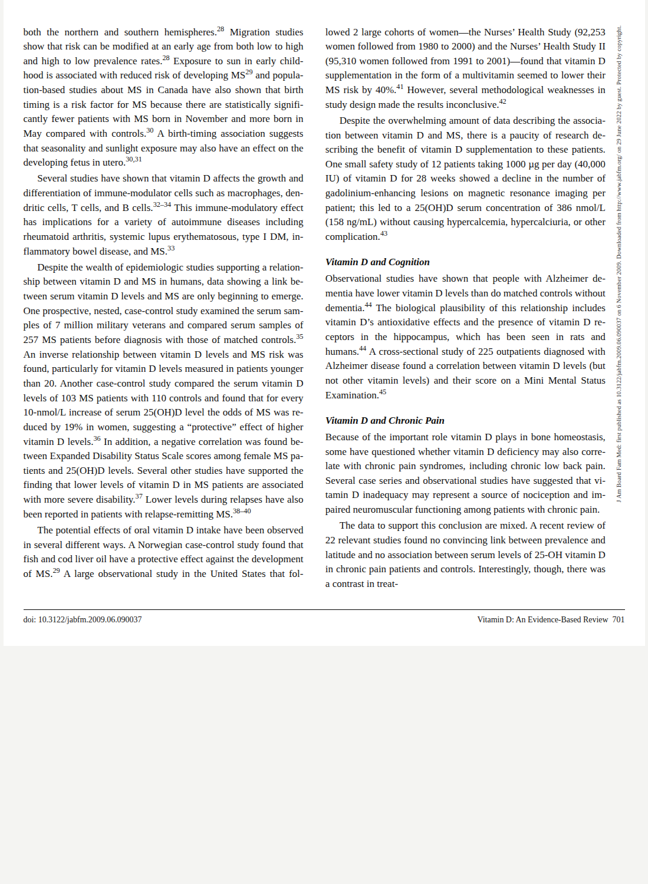J Am Board Fam Med: first published as 10.3122/jabfm.2009.06.090037 on 6 November 2009. Downloaded from http://www.jabfm.org/ on 29 June 2022 by guest. Protected by copyright.
both the northern and southern hemispheres.28 Migration studies show that risk can be modified at an early age from both low to high and high to low prevalence rates.28 Exposure to sun in early childhood is associated with reduced risk of developing MS29 and population-based studies about MS in Canada have also shown that birth timing is a risk factor for MS because there are statistically significantly fewer patients with MS born in November and more born in May compared with controls.30 A birth-timing association suggests that seasonality and sunlight exposure may also have an effect on the developing fetus in utero.30,31
Several studies have shown that vitamin D affects the growth and differentiation of immune-modulator cells such as macrophages, dendritic cells, T cells, and B cells.32–34 This immune-modulatory effect has implications for a variety of autoimmune diseases including rheumatoid arthritis, systemic lupus erythematosous, type I DM, inflammatory bowel disease, and MS.33
Despite the wealth of epidemiologic studies supporting a relationship between vitamin D and MS in humans, data showing a link between serum vitamin D levels and MS are only beginning to emerge. One prospective, nested, case-control study examined the serum samples of 7 million military veterans and compared serum samples of 257 MS patients before diagnosis with those of matched controls.35 An inverse relationship between vitamin D levels and MS risk was found, particularly for vitamin D levels measured in patients younger than 20. Another case-control study compared the serum vitamin D levels of 103 MS patients with 110 controls and found that for every 10-nmol/L increase of serum 25(OH)D level the odds of MS was reduced by 19% in women, suggesting a “protective” effect of higher vitamin D levels.36 In addition, a negative correlation was found between Expanded Disability Status Scale scores among female MS patients and 25(OH)D levels. Several other studies have supported the finding that lower levels of vitamin D in MS patients are associated with more severe disability.37 Lower levels during relapses have also been reported in patients with relapse-remitting MS.38–40
The potential effects of oral vitamin D intake have been observed in several different ways. A Norwegian case-control study found that fish and cod liver oil have a protective effect against the development of MS.29 A large observational study in the United States that followed 2 large cohorts of women—the Nurses’ Health Study (92,253 women followed from 1980 to 2000) and the Nurses’ Health Study II (95,310 women followed from 1991 to 2001)—found that vitamin D supplementation in the form of a multivitamin seemed to lower their MS risk by 40%.41 However, several methodological weaknesses in study design made the results inconclusive.42
Despite the overwhelming amount of data describing the association between vitamin D and MS, there is a paucity of research describing the benefit of vitamin D supplementation to these patients. One small safety study of 12 patients taking 1000 µg per day (40,000 IU) of vitamin D for 28 weeks showed a decline in the number of gadolinium-enhancing lesions on magnetic resonance imaging per patient; this led to a 25(OH)D serum concentration of 386 nmol/L (158 ng/mL) without causing hypercalcemia, hypercalciuria, or other complication.43
Vitamin D and Cognition
Observational studies have shown that people with Alzheimer dementia have lower vitamin D levels than do matched controls without dementia.44 The biological plausibility of this relationship includes vitamin D’s antioxidative effects and the presence of vitamin D receptors in the hippocampus, which has been seen in rats and humans.44 A cross-sectional study of 225 outpatients diagnosed with Alzheimer disease found a correlation between vitamin D levels (but not other vitamin levels) and their score on a Mini Mental Status Examination.45
Vitamin D and Chronic Pain
Because of the important role vitamin D plays in bone homeostasis, some have questioned whether vitamin D deficiency may also correlate with chronic pain syndromes, including chronic low back pain. Several case series and observational studies have suggested that vitamin D inadequacy may represent a source of nociception and impaired neuromuscular functioning among patients with chronic pain.
The data to support this conclusion are mixed. A recent review of 22 relevant studies found no convincing link between prevalence and latitude and no association between serum levels of 25-OH vitamin D in chronic pain patients and controls. Interestingly, though, there was a contrast in treat-
doi: 10.3122/jabfm.2009.06.090037 Vitamin D: An Evidence-Based Review 701